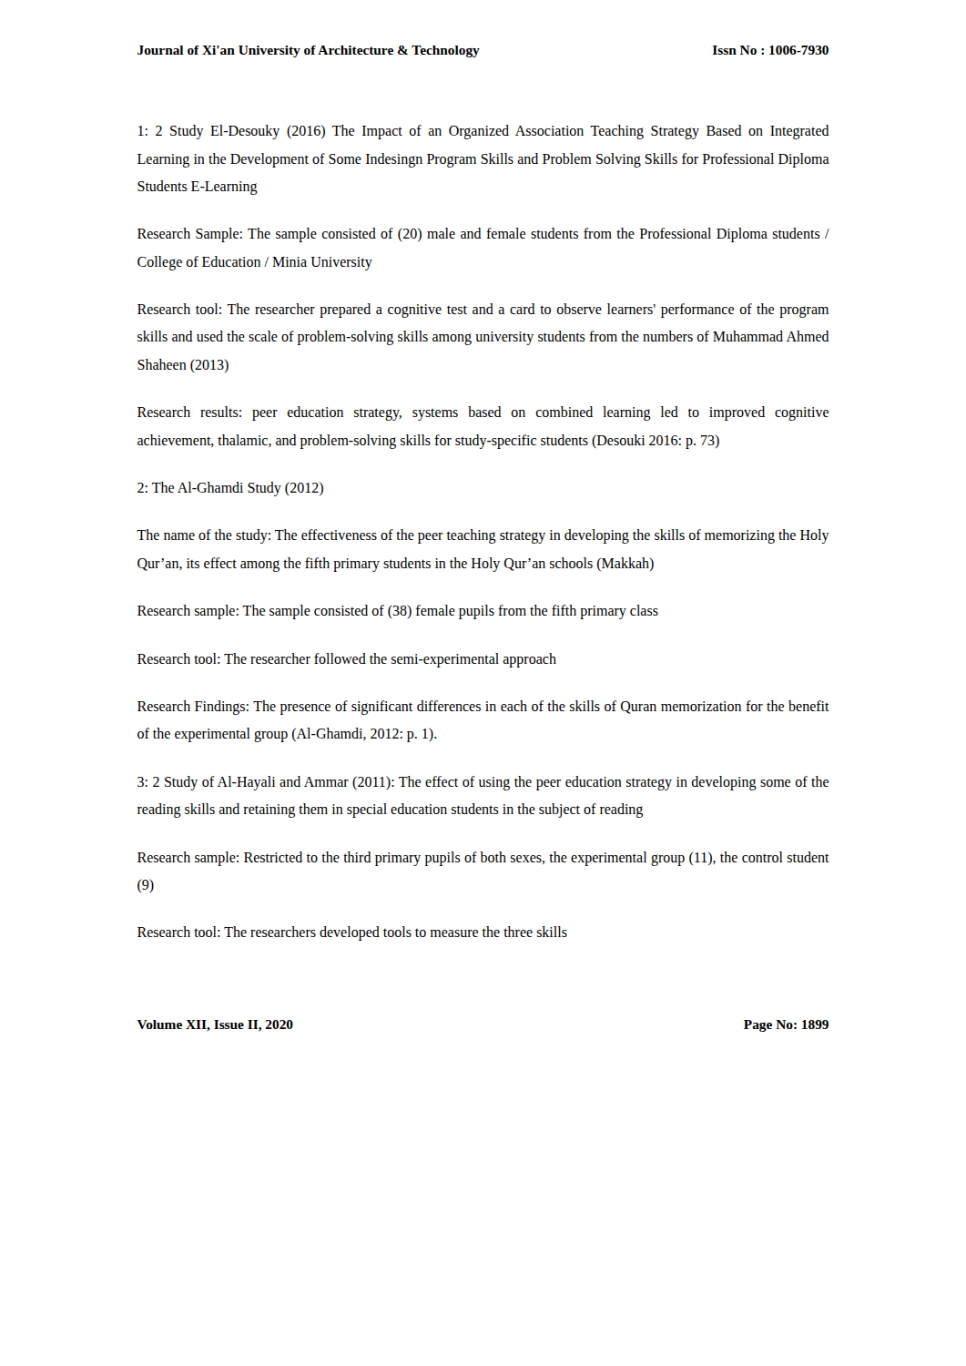Journal of Xi'an University of Architecture & Technology
Issn No : 1006-7930
1: 2 Study El-Desouky (2016) The Impact of an Organized Association Teaching Strategy Based on Integrated Learning in the Development of Some Indesingn Program Skills and Problem Solving Skills for Professional Diploma Students E-Learning
Research Sample: The sample consisted of (20) male and female students from the Professional Diploma students / College of Education / Minia University
Research tool: The researcher prepared a cognitive test and a card to observe learners' performance of the program skills and used the scale of problem-solving skills among university students from the numbers of Muhammad Ahmed Shaheen (2013)
Research results: peer education strategy, systems based on combined learning led to improved cognitive achievement, thalamic, and problem-solving skills for study-specific students (Desouki 2016: p. 73)
2: The Al-Ghamdi Study (2012)
The name of the study: The effectiveness of the peer teaching strategy in developing the skills of memorizing the Holy Qur’an, its effect among the fifth primary students in the Holy Qur’an schools (Makkah)
Research sample: The sample consisted of (38) female pupils from the fifth primary class
Research tool: The researcher followed the semi-experimental approach
Research Findings: The presence of significant differences in each of the skills of Quran memorization for the benefit of the experimental group (Al-Ghamdi, 2012: p. 1).
3: 2 Study of Al-Hayali and Ammar (2011): The effect of using the peer education strategy in developing some of the reading skills and retaining them in special education students in the subject of reading
Research sample: Restricted to the third primary pupils of both sexes, the experimental group (11), the control student (9)
Research tool: The researchers developed tools to measure the three skills
Volume XII, Issue II, 2020
Page No: 1899